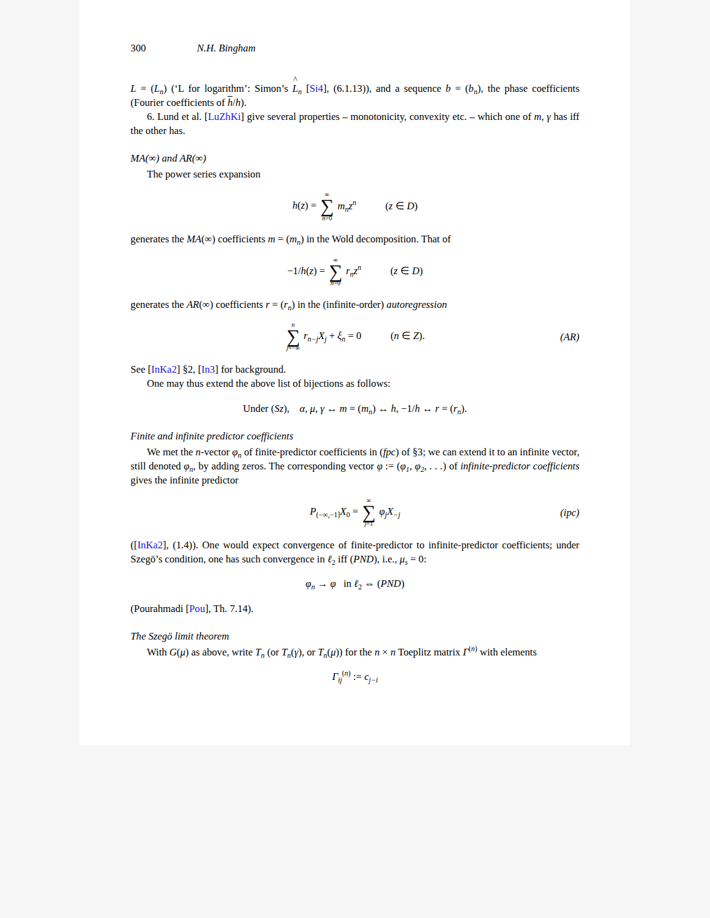300 N.H. Bingham
L = (Ln) (‘L for logarithm’: Simon’s ^L n [Si4], (6.1.13)), and a sequence b = (bn), the phase coefficients (Fourier coefficients of h/h).
6. Lund et al. [LuZhKi] give several properties – monotonicity, convexity etc. – which one of m, γ has iff the other has.
MA(∞) and AR(∞)
The power series expansion
h(z) = ∞ ∑ n=0 mnzn (z ∈ D)
generates the MA(∞) coefficients m = (mn) in the Wold decomposition. That of
−1/h(z) = ∞ ∑ n=0 rnzn (z ∈ D)
generates the AR(∞) coefficients r = (rn) in the (infinite-order) autoregression
n ∑ j=−∞ rn−jXj + ξn = 0 (n ∈ Z). (AR)
See [InKa2] §2, [In3] for background.
One may thus extend the above list of bijections as follows:
Under (Sz), α, μ, γ ↔ m = (mn) ↔ h, −1/h ↔ r = (rn).
Finite and infinite predictor coefficients
We met the n-vector φn of finite-predictor coefficients in (fpc) of §3; we can extend it to an infinite vector, still denoted φn, by adding zeros. The corresponding vector φ := (φ1, φ2, . . .) of infinite-predictor coefficients gives the infinite predictor
P(−∞,−1]X0 = ∞ ∑ j=1 φjX−j (ipc)
([InKa2], (1.4)). One would expect convergence of finite-predictor to infinite-predictor coefficients; under Szegö’s condition, one has such convergence in ℓ2 iff (PND), i.e., μs = 0:
φn → φ in ℓ2 ⇔ (PND)
(Pourahmadi [Pou], Th. 7.14).
The Szegö limit theorem
With G(μ) as above, write Tn (or Tn(γ), or Tn(μ)) for the n × n Toeplitz matrix Γ(n) with elements
Γij(n) := cj−i